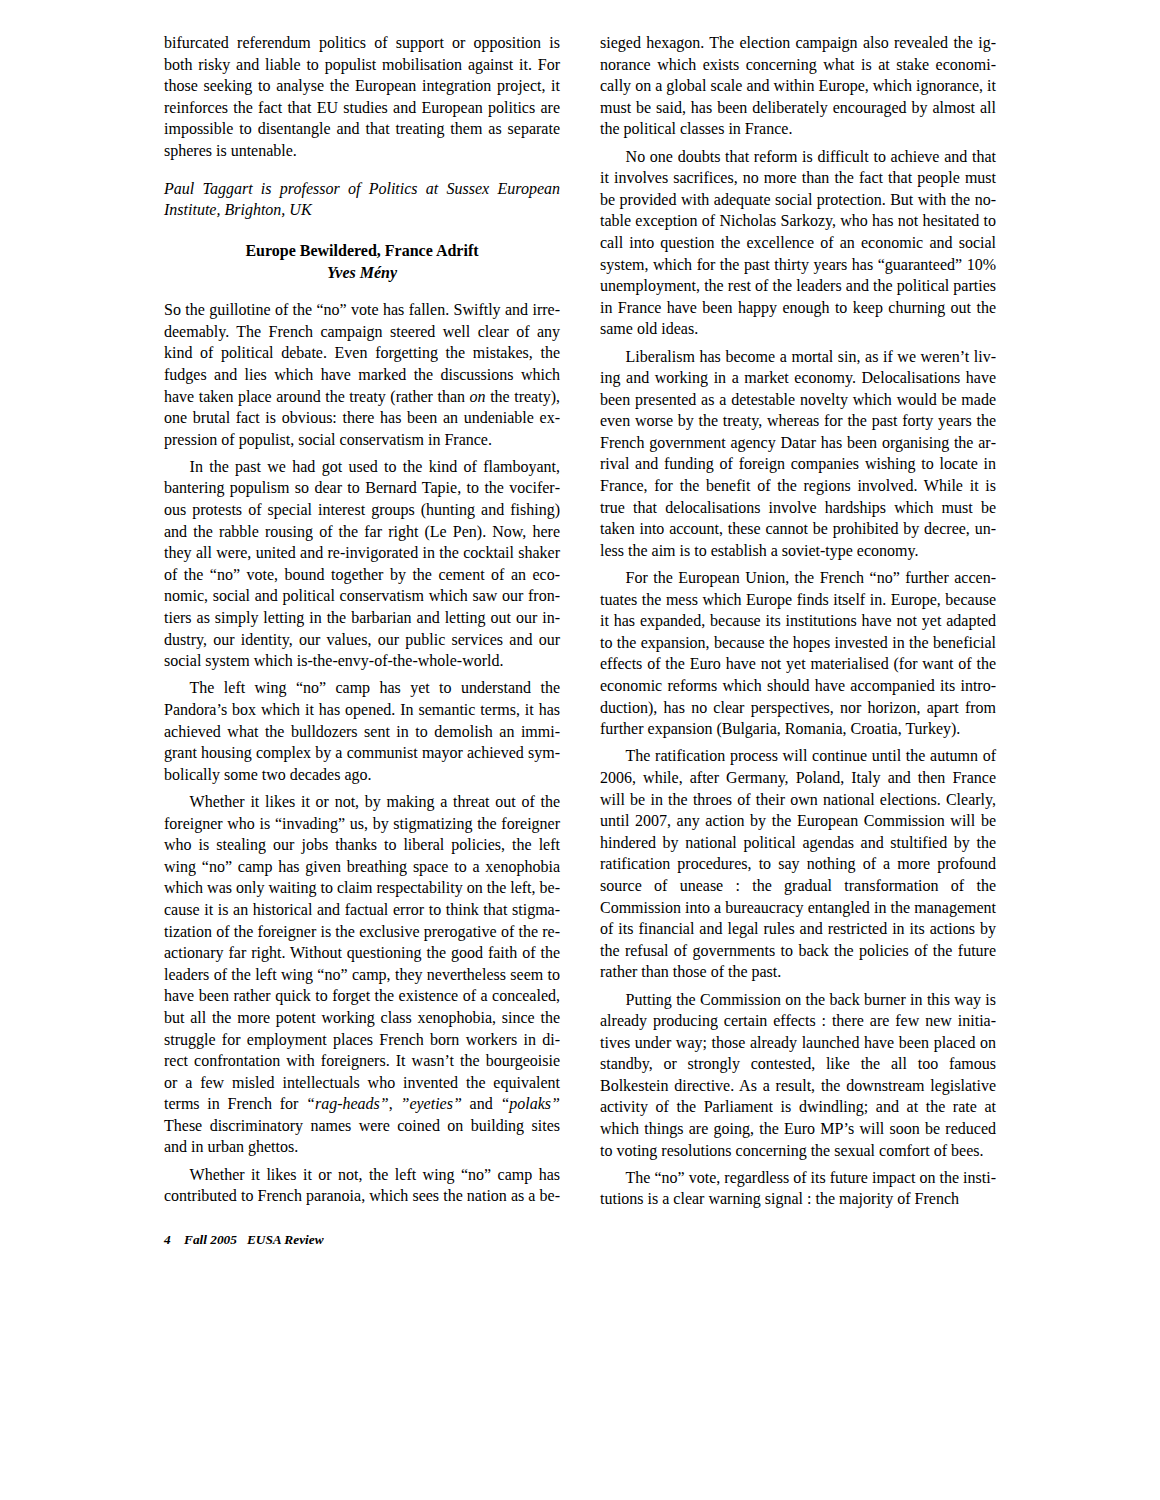bifurcated referendum politics of support or opposition is both risky and liable to populist mobilisation against it. For those seeking to analyse the European integration project, it reinforces the fact that EU studies and European politics are impossible to disentangle and that treating them as separate spheres is untenable.
Paul Taggart is professor of Politics at Sussex European Institute, Brighton, UK
Europe Bewildered, France Adrift
Yves Mény
So the guillotine of the “no” vote has fallen. Swiftly and irredeemably. The French campaign steered well clear of any kind of political debate. Even forgetting the mistakes, the fudges and lies which have marked the discussions which have taken place around the treaty (rather than on the treaty), one brutal fact is obvious: there has been an undeniable expression of populist, social conservatism in France.
In the past we had got used to the kind of flamboyant, bantering populism so dear to Bernard Tapie, to the vociferous protests of special interest groups (hunting and fishing) and the rabble rousing of the far right (Le Pen). Now, here they all were, united and re-invigorated in the cocktail shaker of the “no” vote, bound together by the cement of an economic, social and political conservatism which saw our frontiers as simply letting in the barbarian and letting out our industry, our identity, our values, our public services and our social system which is-the-envy-of-the-whole-world.
The left wing “no” camp has yet to understand the Pandora’s box which it has opened. In semantic terms, it has achieved what the bulldozers sent in to demolish an immigrant housing complex by a communist mayor achieved symbolically some two decades ago.
Whether it likes it or not, by making a threat out of the foreigner who is “invading” us, by stigmatizing the foreigner who is stealing our jobs thanks to liberal policies, the left wing “no” camp has given breathing space to a xenophobia which was only waiting to claim respectability on the left, because it is an historical and factual error to think that stigmatization of the foreigner is the exclusive prerogative of the reactionary far right. Without questioning the good faith of the leaders of the left wing “no” camp, they nevertheless seem to have been rather quick to forget the existence of a concealed, but all the more potent working class xenophobia, since the struggle for employment places French born workers in direct confrontation with foreigners. It wasn’t the bourgeoisie or a few misled intellectuals who invented the equivalent terms in French for “rag-heads”, ”eyeties” and “polaks” These discriminatory names were coined on building sites and in urban ghettos.
Whether it likes it or not, the left wing “no” camp has contributed to French paranoia, which sees the nation as a besieged hexagon. The election campaign also revealed the ignorance which exists concerning what is at stake economically on a global scale and within Europe, which ignorance, it must be said, has been deliberately encouraged by almost all the political classes in France.
No one doubts that reform is difficult to achieve and that it involves sacrifices, no more than the fact that people must be provided with adequate social protection. But with the notable exception of Nicholas Sarkozy, who has not hesitated to call into question the excellence of an economic and social system, which for the past thirty years has “guaranteed” 10% unemployment, the rest of the leaders and the political parties in France have been happy enough to keep churning out the same old ideas.
Liberalism has become a mortal sin, as if we weren’t living and working in a market economy. Delocalisations have been presented as a detestable novelty which would be made even worse by the treaty, whereas for the past forty years the French government agency Datar has been organising the arrival and funding of foreign companies wishing to locate in France, for the benefit of the regions involved. While it is true that delocalisations involve hardships which must be taken into account, these cannot be prohibited by decree, unless the aim is to establish a soviet-type economy.
For the European Union, the French “no” further accentuates the mess which Europe finds itself in. Europe, because it has expanded, because its institutions have not yet adapted to the expansion, because the hopes invested in the beneficial effects of the Euro have not yet materialised (for want of the economic reforms which should have accompanied its introduction), has no clear perspectives, nor horizon, apart from further expansion (Bulgaria, Romania, Croatia, Turkey).
The ratification process will continue until the autumn of 2006, while, after Germany, Poland, Italy and then France will be in the throes of their own national elections. Clearly, until 2007, any action by the European Commission will be hindered by national political agendas and stultified by the ratification procedures, to say nothing of a more profound source of unease : the gradual transformation of the Commission into a bureaucracy entangled in the management of its financial and legal rules and restricted in its actions by the refusal of governments to back the policies of the future rather than those of the past.
Putting the Commission on the back burner in this way is already producing certain effects : there are few new initiatives under way; those already launched have been placed on standby, or strongly contested, like the all too famous Bolkestein directive. As a result, the downstream legislative activity of the Parliament is dwindling; and at the rate at which things are going, the Euro MP’s will soon be reduced to voting resolutions concerning the sexual comfort of bees.
The “no” vote, regardless of its future impact on the institutions is a clear warning signal : the majority of French
4 Fall 2005 EUSA Review